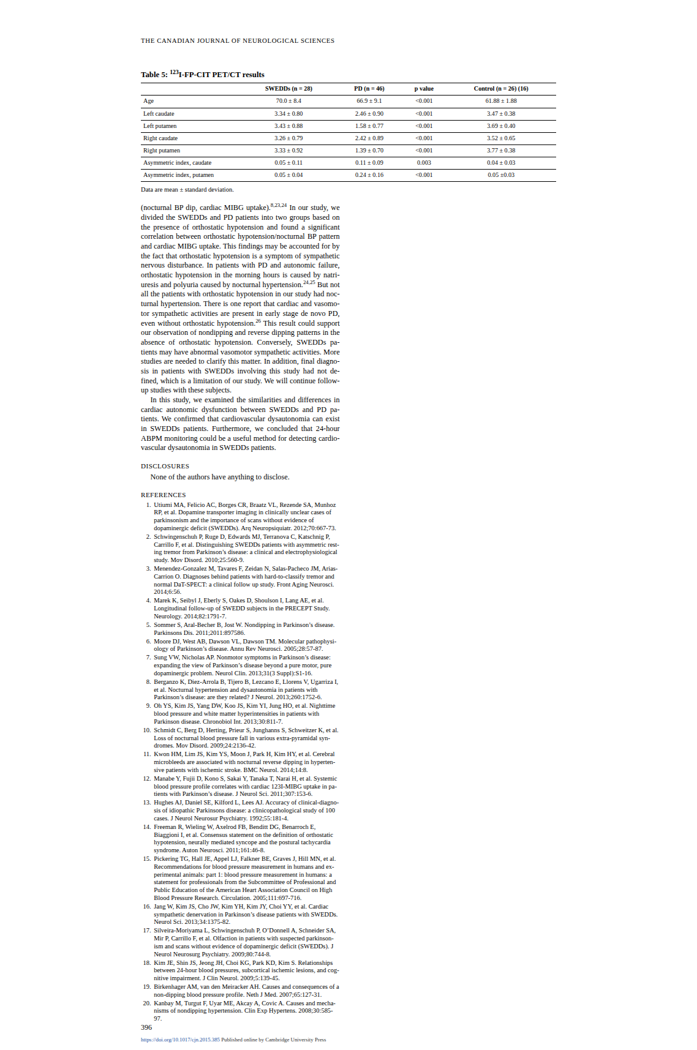The Canadian Journal of Neurological Sciences
Table 5: 123I-FP-CIT PET/CT results
| | SWEDDs (n = 28) | PD (n = 46) | p value | Control (n = 26) (16) |
| --- | --- | --- | --- | --- |
| Age | 70.0 ± 8.4 | 66.9 ± 9.1 | <0.001 | 61.88 ± 1.88 |
| Left caudate | 3.34 ± 0.80 | 2.46 ± 0.90 | <0.001 | 3.47 ± 0.38 |
| Left putamen | 3.43 ± 0.88 | 1.58 ± 0.77 | <0.001 | 3.69 ± 0.40 |
| Right caudate | 3.26 ± 0.79 | 2.42 ± 0.89 | <0.001 | 3.52 ± 0.65 |
| Right putamen | 3.33 ± 0.92 | 1.39 ± 0.70 | <0.001 | 3.77 ± 0.38 |
| Asymmetric index, caudate | 0.05 ± 0.11 | 0.11 ± 0.09 | 0.003 | 0.04 ± 0.03 |
| Asymmetric index, putamen | 0.05 ± 0.04 | 0.24 ± 0.16 | <0.001 | 0.05 ±0.03 |
Data are mean ± standard deviation.
(nocturnal BP dip, cardiac MIBG uptake).8,23,24 In our study, we divided the SWEDDs and PD patients into two groups based on the presence of orthostatic hypotension and found a significant correlation between orthostatic hypotension/nocturnal BP pattern and cardiac MIBG uptake. This findings may be accounted for by the fact that orthostatic hypotension is a symptom of sympathetic nervous disturbance. In patients with PD and autonomic failure, orthostatic hypotension in the morning hours is caused by natriuresis and polyuria caused by nocturnal hypertension.24,25 But not all the patients with orthostatic hypotension in our study had nocturnal hypertension. There is one report that cardiac and vasomotor sympathetic activities are present in early stage de novo PD, even without orthostatic hypotension.26 This result could support our observation of nondipping and reverse dipping patterns in the absence of orthostatic hypotension. Conversely, SWEDDs patients may have abnormal vasomotor sympathetic activities. More studies are needed to clarify this matter. In addition, final diagnosis in patients with SWEDDs involving this study had not defined, which is a limitation of our study. We will continue follow-up studies with these subjects.
In this study, we examined the similarities and differences in cardiac autonomic dysfunction between SWEDDs and PD patients. We confirmed that cardiovascular dysautonomia can exist in SWEDDs patients. Furthermore, we concluded that 24-hour ABPM monitoring could be a useful method for detecting cardiovascular dysautonomia in SWEDDs patients.
Disclosures
None of the authors have anything to disclose.
References
Utiumi MA, Felicio AC, Borges CR, Braatz VL, Rezende SA, Munhoz RP, et al. Dopamine transporter imaging in clinically unclear cases of parkinsonism and the importance of scans without evidence of dopaminergic deficit (SWEDDs). Arq Neuropsiquiatr. 2012;70:667-73.
Schwingenschuh P, Ruge D, Edwards MJ, Terranova C, Katschnig P, Carrillo F, et al. Distinguishing SWEDDs patients with asymmetric resting tremor from Parkinson’s disease: a clinical and electrophysiological study. Mov Disord. 2010;25:560-9.
Menendez-Gonzalez M, Tavares F, Zeidan N, Salas-Pacheco JM, Arias-Carrion O. Diagnoses behind patients with hard-to-classify tremor and normal DaT-SPECT: a clinical follow up study. Front Aging Neurosci. 2014;6:56.
Marek K, Seibyl J, Eberly S, Oakes D, Shoulson I, Lang AE, et al. Longitudinal follow-up of SWEDD subjects in the PRECEPT Study. Neurology. 2014;82:1791-7.
Sommer S, Aral-Becher B, Jost W. Nondipping in Parkinson’s disease. Parkinsons Dis. 2011;2011:897586.
Moore DJ, West AB, Dawson VL, Dawson TM. Molecular pathophysiology of Parkinson’s disease. Annu Rev Neurosci. 2005;28:57-87.
Sung VW, Nicholas AP. Nonmotor symptoms in Parkinson’s disease: expanding the view of Parkinson’s disease beyond a pure motor, pure dopaminergic problem. Neurol Clin. 2013;31(3 Suppl):S1-16.
Berganzo K, Diez-Arrola B, Tijero B, Lezcano E, Llorens V, Ugarriza I, et al. Nocturnal hypertension and dysautonomia in patients with Parkinson’s disease: are they related? J Neurol. 2013;260:1752-6.
Oh YS, Kim JS, Yang DW, Koo JS, Kim YI, Jung HO, et al. Nighttime blood pressure and white matter hyperintensities in patients with Parkinson disease. Chronobiol Int. 2013;30:811-7.
Schmidt C, Berg D, Herting, Prieur S, Junghanns S, Schweitzer K, et al. Loss of nocturnal blood pressure fall in various extra-pyramidal syndromes. Mov Disord. 2009;24:2136-42.
Kwon HM, Lim JS, Kim YS, Moon J, Park H, Kim HY, et al. Cerebral microbleeds are associated with nocturnal reverse dipping in hypertensive patients with ischemic stroke. BMC Neurol. 2014;14:8.
Manabe Y, Fujii D, Kono S, Sakai Y, Tanaka T, Narai H, et al. Systemic blood pressure profile correlates with cardiac 123I-MIBG uptake in patients with Parkinson’s disease. J Neurol Sci. 2011;307:153-6.
Hughes AJ, Daniel SE, Kilford L, Lees AJ. Accuracy of clinical-diagnosis of idiopathic Parkinsons disease: a clinicopathological study of 100 cases. J Neurol Neurosur Psychiatry. 1992;55:181-4.
Freeman R, Wieling W, Axelrod FB, Benditt DG, Benarroch E, Biaggioni I, et al. Consensus statement on the definition of orthostatic hypotension, neurally mediated syncope and the postural tachycardia syndrome. Auton Neurosci. 2011;161:46-8.
Pickering TG, Hall JE, Appel LJ, Falkner BE, Graves J, Hill MN, et al. Recommendations for blood pressure measurement in humans and experimental animals: part 1: blood pressure measurement in humans: a statement for professionals from the Subcommittee of Professional and Public Education of the American Heart Association Council on High Blood Pressure Research. Circulation. 2005;111:697-716.
Jang W, Kim JS, Cho JW, Kim YH, Kim JY, Choi YY, et al. Cardiac sympathetic denervation in Parkinson’s disease patients with SWEDDs. Neurol Sci. 2013;34:1375-82.
Silveira-Moriyama L, Schwingenschuh P, O’Donnell A, Schneider SA, Mir P, Carrillo F, et al. Olfaction in patients with suspected parkinsonism and scans without evidence of dopaminergic deficit (SWEDDs). J Neurol Neurosurg Psychiatry. 2009;80:744-8.
Kim JE, Shin JS, Jeong JH, Choi KG, Park KD, Kim S. Relationships between 24-hour blood pressures, subcortical ischemic lesions, and cognitive impairment. J Clin Neurol. 2009;5:139-45.
Birkenhager AM, van den Meiracker AH. Causes and consequences of a non-dipping blood pressure profile. Neth J Med. 2007;65:127-31.
Kanbay M, Turgut F, Uyar ME, Akcay A, Covic A. Causes and mechanisms of nondipping hypertension. Clin Exp Hypertens. 2008;30:585-97.
396
https://doi.org/10.1017/cjn.2015.385 Published online by Cambridge University Press